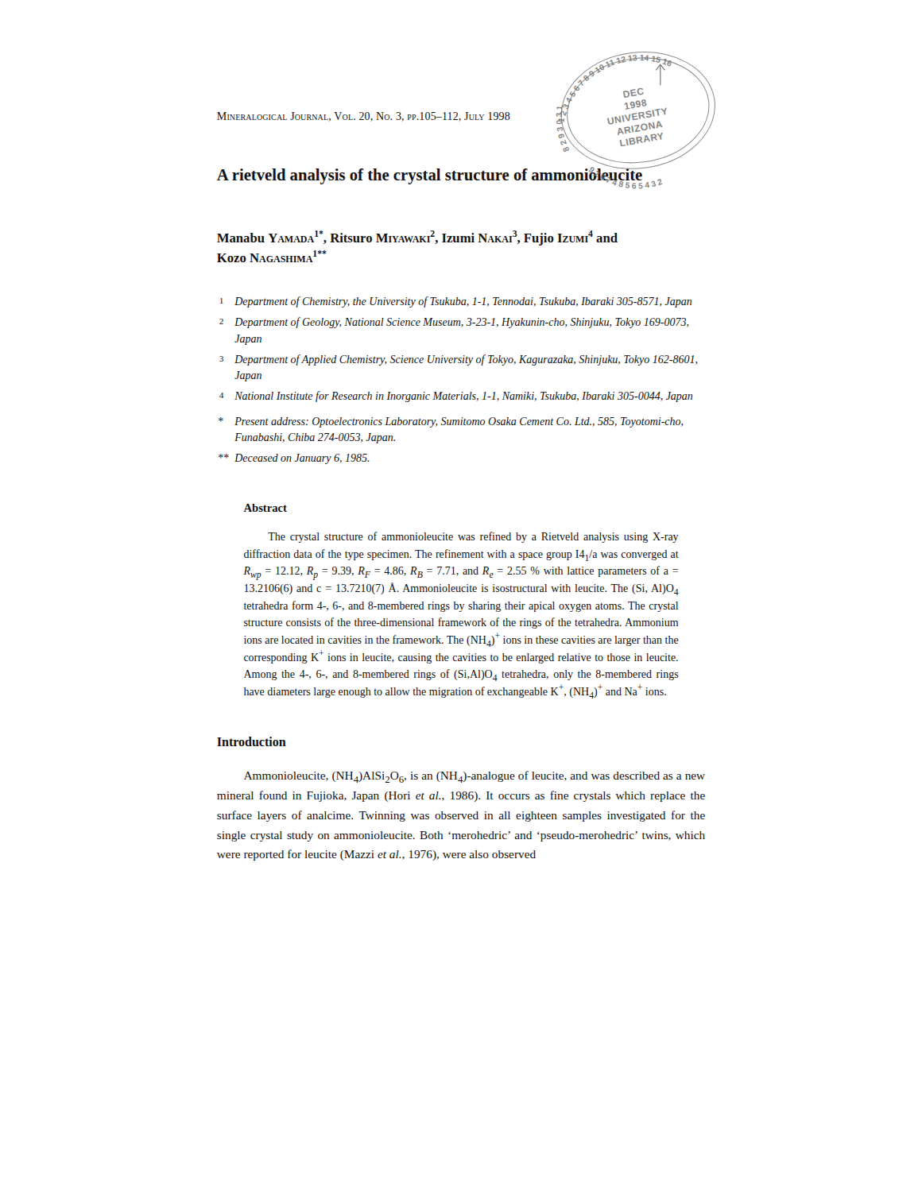1 2 3 4 5 6 7 8 9 10 11 12 13 14 15 16 8 2 9 3 0 3 1 9 2 6 7 4 8 5 6 5 4 3 2 DEC 1998 UNIVERSITY ARIZONA LIBRARY
Mineralogical Journal, Vol. 20, No. 3, pp.105–112, July 1998
A rietveld analysis of the crystal structure of ammonioleucite
Manabu Yamada1*, Ritsuro Miyawaki2, Izumi Nakai3, Fujio Izumi4 and
Kozo Nagashima1**
Department of Chemistry, the University of Tsukuba, 1-1, Tennodai, Tsukuba, Ibaraki 305-8571, Japan
Department of Geology, National Science Museum, 3-23-1, Hyakunin-cho, Shinjuku, Tokyo 169-0073, Japan
Department of Applied Chemistry, Science University of Tokyo, Kagurazaka, Shinjuku, Tokyo 162-8601, Japan
National Institute for Research in Inorganic Materials, 1-1, Namiki, Tsukuba, Ibaraki 305-0044, Japan
*Present address: Optoelectronics Laboratory, Sumitomo Osaka Cement Co. Ltd., 585, Toyotomi-cho, Funabashi, Chiba 274-0053, Japan.
**Deceased on January 6, 1985.
Abstract
The crystal structure of ammonioleucite was refined by a Rietveld analysis using X-ray diffraction data of the type specimen. The refinement with a space group I41/a was converged at Rwp = 12.12, Rp = 9.39, RF = 4.86, RB = 7.71, and Re = 2.55 % with lattice parameters of a = 13.2106(6) and c = 13.7210(7) Å. Ammonioleucite is isostructural with leucite. The (Si, Al)O4 tetrahedra form 4-, 6-, and 8-membered rings by sharing their apical oxygen atoms. The crystal structure consists of the three-dimensional framework of the rings of the tetrahedra. Ammonium ions are located in cavities in the framework. The (NH4)+ ions in these cavities are larger than the corresponding K+ ions in leucite, causing the cavities to be enlarged relative to those in leucite. Among the 4-, 6-, and 8-membered rings of (Si,Al)O4 tetrahedra, only the 8-membered rings have diameters large enough to allow the migration of exchangeable K+, (NH4)+ and Na+ ions.
Introduction
Ammonioleucite, (NH4)AlSi2O6, is an (NH4)-analogue of leucite, and was described as a new mineral found in Fujioka, Japan (Hori et al., 1986). It occurs as fine crystals which replace the surface layers of analcime. Twinning was observed in all eighteen samples investigated for the single crystal study on ammonioleucite. Both ‘merohedric’ and ‘pseudo-merohedric’ twins, which were reported for leucite (Mazzi et al., 1976), were also observed